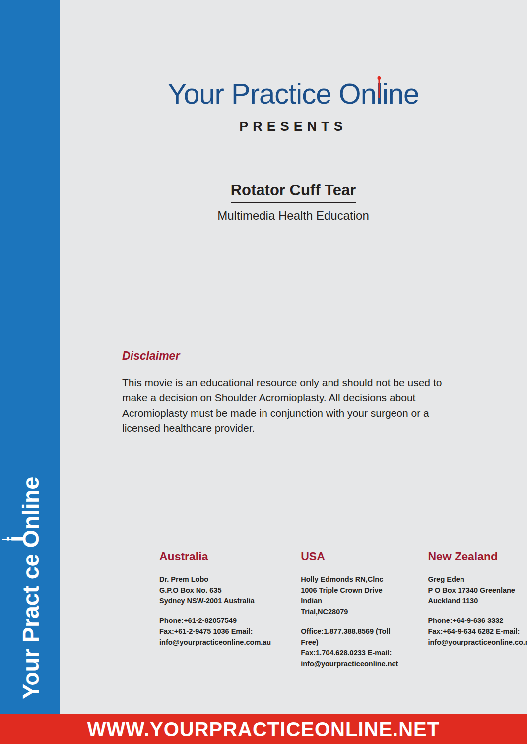Your Practice Online
Your Practice Online
PRESENTS
Rotator Cuff Tear
Multimedia Health Education
Disclaimer
This movie is an educational resource only and should not be used to make a decision on Shoulder Acromioplasty. All decisions about Acromioplasty must be made in conjunction with your surgeon or a licensed healthcare provider.
Australia
Dr. Prem Lobo
G.P.O Box No. 635
Sydney NSW-2001 Australia
Phone:+61-2-82057549
Fax:+61-2-9475 1036 Email:
info@yourpracticeonline.com.au
USA
Holly Edmonds RN,Clnc
1006 Triple Crown Drive Indian
Trial,NC28079
Office:1.877.388.8569 (Toll Free)
Fax:1.704.628.0233 E-mail:
info@yourpracticeonline.net
New Zealand
Greg Eden
P O Box 17340 Greenlane
Auckland 1130
Phone:+64-9-636 3332
Fax:+64-9-634 6282 E-mail:
info@yourpracticeonline.co.nz
WWW.YOURPRACTICEONLINE.NET